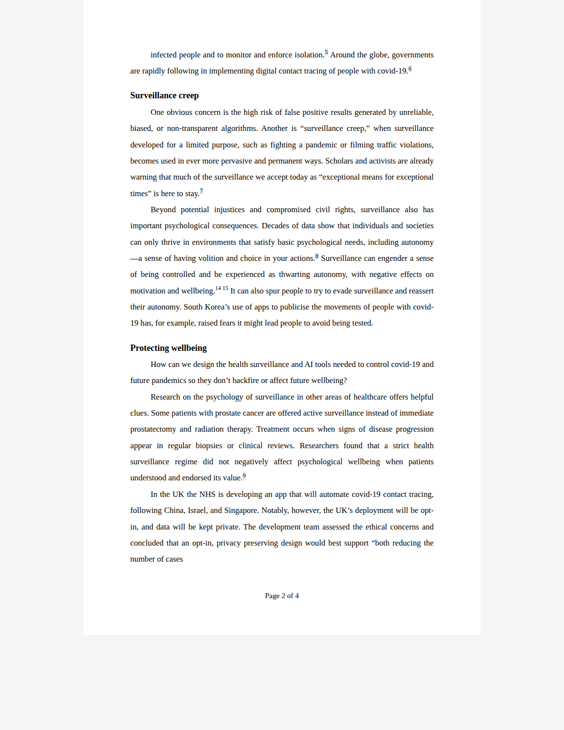infected people and to monitor and enforce isolation.5 Around the globe, governments are rapidly following in implementing digital contact tracing of people with covid-19.6
Surveillance creep
One obvious concern is the high risk of false positive results generated by unreliable, biased, or non-transparent algorithms. Another is “surveillance creep,” when surveillance developed for a limited purpose, such as fighting a pandemic or filming traffic violations, becomes used in ever more pervasive and permanent ways. Scholars and activists are already warning that much of the surveillance we accept today as “exceptional means for exceptional times” is here to stay.7
Beyond potential injustices and compromised civil rights, surveillance also has important psychological consequences. Decades of data show that individuals and societies can only thrive in environments that satisfy basic psychological needs, including autonomy—a sense of having volition and choice in your actions.8 Surveillance can engender a sense of being controlled and be experienced as thwarting autonomy, with negative effects on motivation and wellbeing.14 15 It can also spur people to try to evade surveillance and reassert their autonomy. South Korea’s use of apps to publicise the movements of people with covid-19 has, for example, raised fears it might lead people to avoid being tested.
Protecting wellbeing
How can we design the health surveillance and AI tools needed to control covid-19 and future pandemics so they don’t backfire or affect future wellbeing?
Research on the psychology of surveillance in other areas of healthcare offers helpful clues. Some patients with prostate cancer are offered active surveillance instead of immediate prostatectomy and radiation therapy. Treatment occurs when signs of disease progression appear in regular biopsies or clinical reviews. Researchers found that a strict health surveillance regime did not negatively affect psychological wellbeing when patients understood and endorsed its value.9
In the UK the NHS is developing an app that will automate covid-19 contact tracing, following China, Israel, and Singapore. Notably, however, the UK’s deployment will be opt-in, and data will be kept private. The development team assessed the ethical concerns and concluded that an opt-in, privacy preserving design would best support “both reducing the number of cases
Page 2 of 4